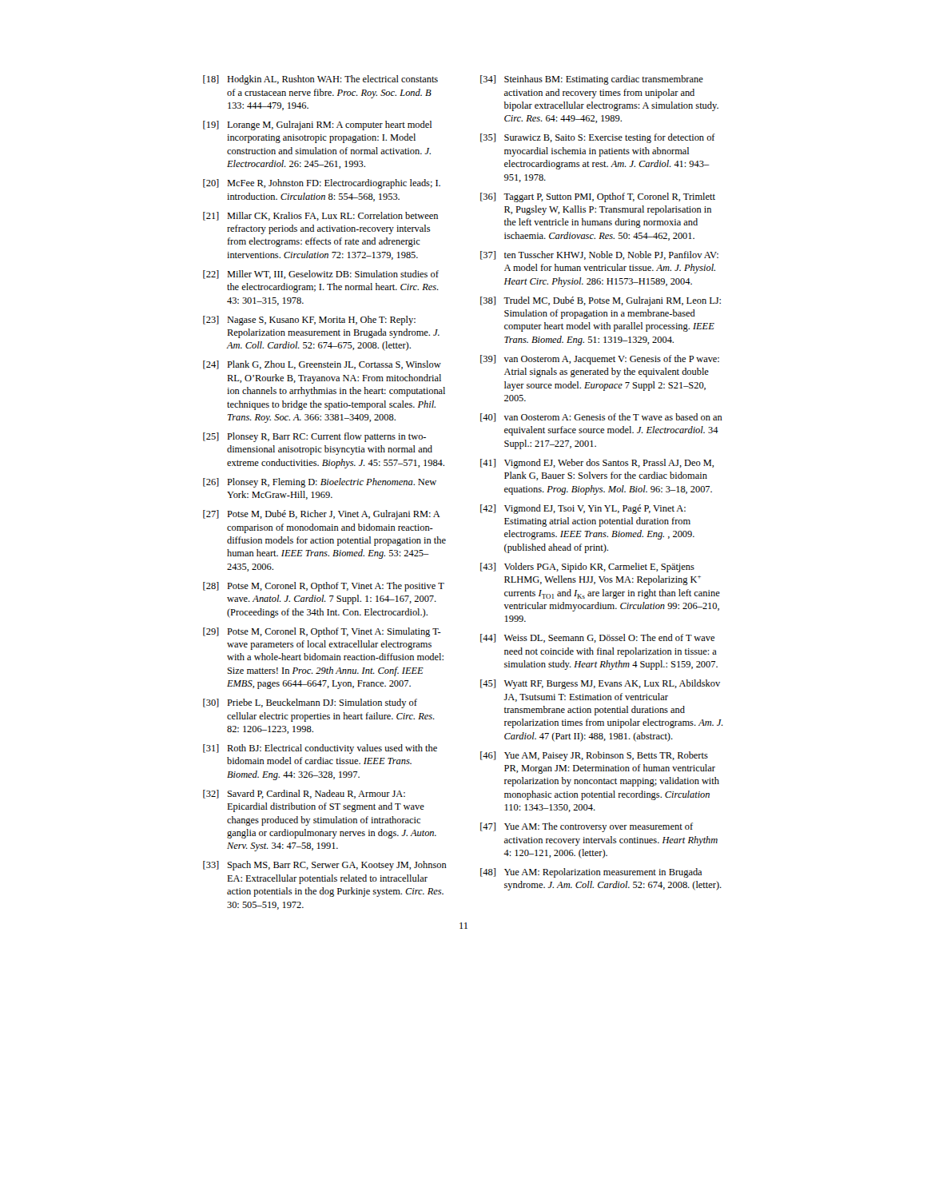[18] Hodgkin AL, Rushton WAH: The electrical constants of a crustacean nerve fibre. Proc. Roy. Soc. Lond. B 133: 444–479, 1946.
[19] Lorange M, Gulrajani RM: A computer heart model incorporating anisotropic propagation: I. Model construction and simulation of normal activation. J. Electrocardiol. 26: 245–261, 1993.
[20] McFee R, Johnston FD: Electrocardiographic leads; I. introduction. Circulation 8: 554–568, 1953.
[21] Millar CK, Kralios FA, Lux RL: Correlation between refractory periods and activation-recovery intervals from electrograms: effects of rate and adrenergic interventions. Circulation 72: 1372–1379, 1985.
[22] Miller WT, III, Geselowitz DB: Simulation studies of the electrocardiogram; I. The normal heart. Circ. Res. 43: 301–315, 1978.
[23] Nagase S, Kusano KF, Morita H, Ohe T: Reply: Repolarization measurement in Brugada syndrome. J. Am. Coll. Cardiol. 52: 674–675, 2008. (letter).
[24] Plank G, Zhou L, Greenstein JL, Cortassa S, Winslow RL, O’Rourke B, Trayanova NA: From mitochondrial ion channels to arrhythmias in the heart: computational techniques to bridge the spatio-temporal scales. Phil. Trans. Roy. Soc. A. 366: 3381–3409, 2008.
[25] Plonsey R, Barr RC: Current flow patterns in two-dimensional anisotropic bisyncytia with normal and extreme conductivities. Biophys. J. 45: 557–571, 1984.
[26] Plonsey R, Fleming D: Bioelectric Phenomena. New York: McGraw-Hill, 1969.
[27] Potse M, Dubé B, Richer J, Vinet A, Gulrajani RM: A comparison of monodomain and bidomain reaction-diffusion models for action potential propagation in the human heart. IEEE Trans. Biomed. Eng. 53: 2425–2435, 2006.
[28] Potse M, Coronel R, Opthof T, Vinet A: The positive T wave. Anatol. J. Cardiol. 7 Suppl. 1: 164–167, 2007. (Proceedings of the 34th Int. Con. Electrocardiol.).
[29] Potse M, Coronel R, Opthof T, Vinet A: Simulating T-wave parameters of local extracellular electrograms with a whole-heart bidomain reaction-diffusion model: Size matters! In Proc. 29th Annu. Int. Conf. IEEE EMBS, pages 6644–6647, Lyon, France. 2007.
[30] Priebe L, Beuckelmann DJ: Simulation study of cellular electric properties in heart failure. Circ. Res. 82: 1206–1223, 1998.
[31] Roth BJ: Electrical conductivity values used with the bidomain model of cardiac tissue. IEEE Trans. Biomed. Eng. 44: 326–328, 1997.
[32] Savard P, Cardinal R, Nadeau R, Armour JA: Epicardial distribution of ST segment and T wave changes produced by stimulation of intrathoracic ganglia or cardiopulmonary nerves in dogs. J. Auton. Nerv. Syst. 34: 47–58, 1991.
[33] Spach MS, Barr RC, Serwer GA, Kootsey JM, Johnson EA: Extracellular potentials related to intracellular action potentials in the dog Purkinje system. Circ. Res. 30: 505–519, 1972.
[34] Steinhaus BM: Estimating cardiac transmembrane activation and recovery times from unipolar and bipolar extracellular electrograms: A simulation study. Circ. Res. 64: 449–462, 1989.
[35] Surawicz B, Saito S: Exercise testing for detection of myocardial ischemia in patients with abnormal electrocardiograms at rest. Am. J. Cardiol. 41: 943–951, 1978.
[36] Taggart P, Sutton PMI, Opthof T, Coronel R, Trimlett R, Pugsley W, Kallis P: Transmural repolarisation in the left ventricle in humans during normoxia and ischaemia. Cardiovasc. Res. 50: 454–462, 2001.
[37] ten Tusscher KHWJ, Noble D, Noble PJ, Panfilov AV: A model for human ventricular tissue. Am. J. Physiol. Heart Circ. Physiol. 286: H1573–H1589, 2004.
[38] Trudel MC, Dubé B, Potse M, Gulrajani RM, Leon LJ: Simulation of propagation in a membrane-based computer heart model with parallel processing. IEEE Trans. Biomed. Eng. 51: 1319–1329, 2004.
[39] van Oosterom A, Jacquemet V: Genesis of the P wave: Atrial signals as generated by the equivalent double layer source model. Europace 7 Suppl 2: S21–S20, 2005.
[40] van Oosterom A: Genesis of the T wave as based on an equivalent surface source model. J. Electrocardiol. 34 Suppl.: 217–227, 2001.
[41] Vigmond EJ, Weber dos Santos R, Prassl AJ, Deo M, Plank G, Bauer S: Solvers for the cardiac bidomain equations. Prog. Biophys. Mol. Biol. 96: 3–18, 2007.
[42] Vigmond EJ, Tsoi V, Yin YL, Pagé P, Vinet A: Estimating atrial action potential duration from electrograms. IEEE Trans. Biomed. Eng. , 2009. (published ahead of print).
[43] Volders PGA, Sipido KR, Carmeliet E, Spätjens RLHMG, Wellens HJJ, Vos MA: Repolarizing K+ currents ITO1 and IKs are larger in right than left canine ventricular midmyocardium. Circulation 99: 206–210, 1999.
[44] Weiss DL, Seemann G, Dössel O: The end of T wave need not coincide with final repolarization in tissue: a simulation study. Heart Rhythm 4 Suppl.: S159, 2007.
[45] Wyatt RF, Burgess MJ, Evans AK, Lux RL, Abildskov JA, Tsutsumi T: Estimation of ventricular transmembrane action potential durations and repolarization times from unipolar electrograms. Am. J. Cardiol. 47 (Part II): 488, 1981. (abstract).
[46] Yue AM, Paisey JR, Robinson S, Betts TR, Roberts PR, Morgan JM: Determination of human ventricular repolarization by noncontact mapping; validation with monophasic action potential recordings. Circulation 110: 1343–1350, 2004.
[47] Yue AM: The controversy over measurement of activation recovery intervals continues. Heart Rhythm 4: 120–121, 2006. (letter).
[48] Yue AM: Repolarization measurement in Brugada syndrome. J. Am. Coll. Cardiol. 52: 674, 2008. (letter).
11